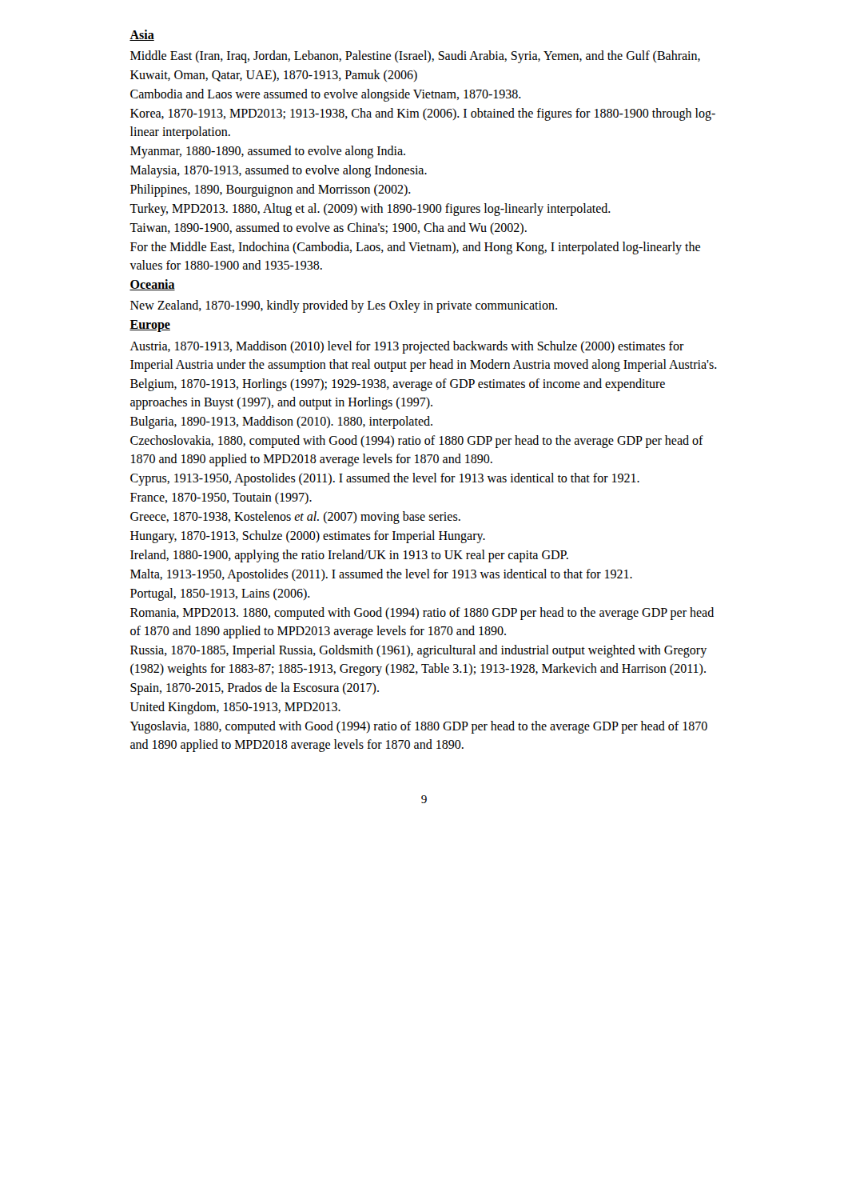Asia
Middle East (Iran, Iraq, Jordan, Lebanon, Palestine (Israel), Saudi Arabia, Syria, Yemen, and the Gulf (Bahrain, Kuwait, Oman, Qatar, UAE), 1870-1913, Pamuk (2006)
Cambodia and Laos were assumed to evolve alongside Vietnam, 1870-1938.
Korea, 1870-1913, MPD2013; 1913-1938, Cha and Kim (2006). I obtained the figures for 1880-1900 through log-linear interpolation.
Myanmar, 1880-1890, assumed to evolve along India.
Malaysia, 1870-1913, assumed to evolve along Indonesia.
Philippines, 1890, Bourguignon and Morrisson (2002).
Turkey, MPD2013. 1880, Altug et al. (2009) with 1890-1900 figures log-linearly interpolated.
Taiwan, 1890-1900, assumed to evolve as China's; 1900, Cha and Wu (2002).
For the Middle East, Indochina (Cambodia, Laos, and Vietnam), and Hong Kong, I interpolated log-linearly the values for 1880-1900 and 1935-1938.
Oceania
New Zealand, 1870-1990, kindly provided by Les Oxley in private communication.
Europe
Austria, 1870-1913, Maddison (2010) level for 1913 projected backwards with Schulze (2000) estimates for Imperial Austria under the assumption that real output per head in Modern Austria moved along Imperial Austria's.
Belgium, 1870-1913, Horlings (1997); 1929-1938, average of GDP estimates of income and expenditure approaches in Buyst (1997), and output in Horlings (1997).
Bulgaria, 1890-1913, Maddison (2010). 1880, interpolated.
Czechoslovakia, 1880, computed with Good (1994) ratio of 1880 GDP per head to the average GDP per head of 1870 and 1890 applied to MPD2018 average levels for 1870 and 1890.
Cyprus, 1913-1950, Apostolides (2011). I assumed the level for 1913 was identical to that for 1921.
France, 1870-1950, Toutain (1997).
Greece, 1870-1938, Kostelenos et al. (2007) moving base series.
Hungary, 1870-1913, Schulze (2000) estimates for Imperial Hungary.
Ireland, 1880-1900, applying the ratio Ireland/UK in 1913 to UK real per capita GDP.
Malta, 1913-1950, Apostolides (2011). I assumed the level for 1913 was identical to that for 1921.
Portugal, 1850-1913, Lains (2006).
Romania, MPD2013. 1880, computed with Good (1994) ratio of 1880 GDP per head to the average GDP per head of 1870 and 1890 applied to MPD2013 average levels for 1870 and 1890.
Russia, 1870-1885, Imperial Russia, Goldsmith (1961), agricultural and industrial output weighted with Gregory (1982) weights for 1883-87; 1885-1913, Gregory (1982, Table 3.1); 1913-1928, Markevich and Harrison (2011).
Spain, 1870-2015, Prados de la Escosura (2017).
United Kingdom, 1850-1913, MPD2013.
Yugoslavia, 1880, computed with Good (1994) ratio of 1880 GDP per head to the average GDP per head of 1870 and 1890 applied to MPD2018 average levels for 1870 and 1890.
9